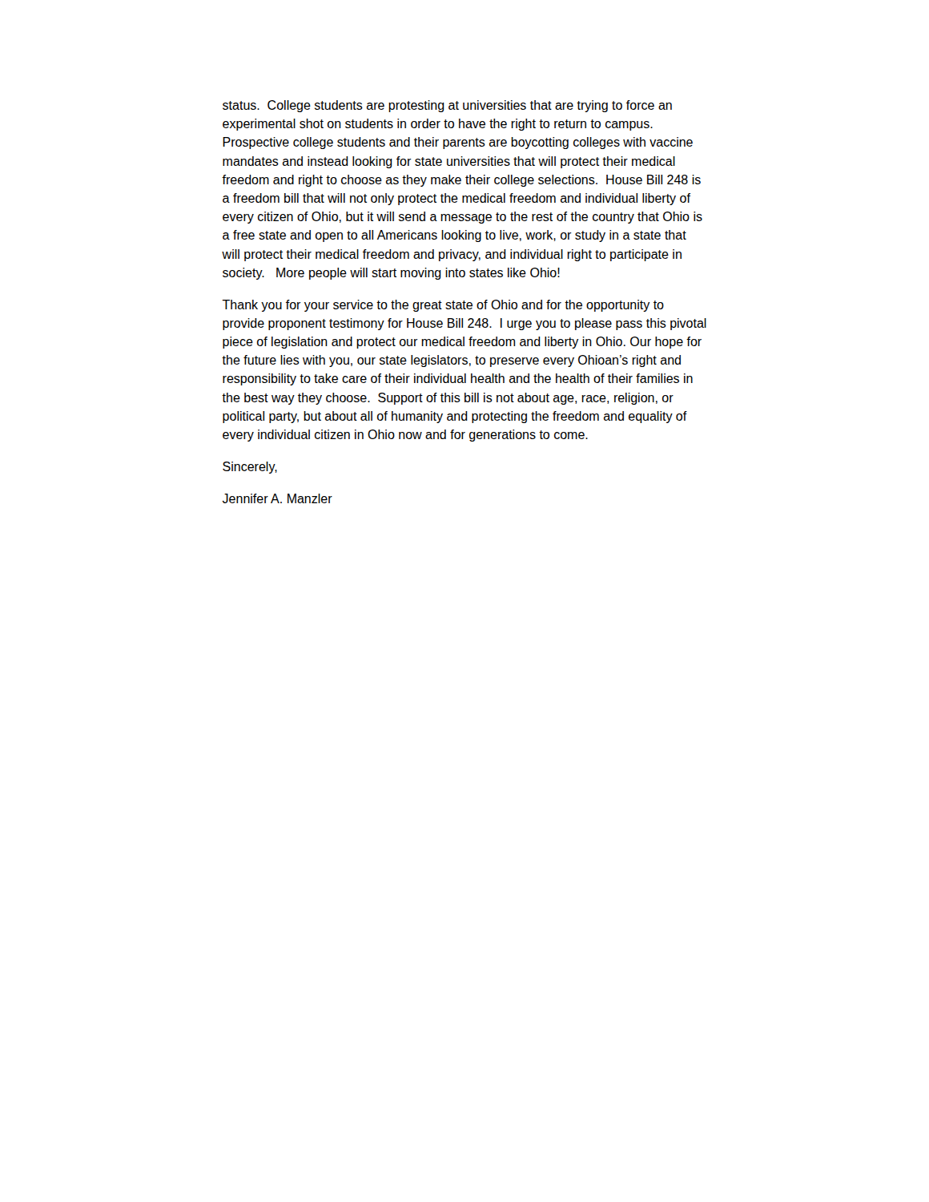status. College students are protesting at universities that are trying to force an experimental shot on students in order to have the right to return to campus. Prospective college students and their parents are boycotting colleges with vaccine mandates and instead looking for state universities that will protect their medical freedom and right to choose as they make their college selections. House Bill 248 is a freedom bill that will not only protect the medical freedom and individual liberty of every citizen of Ohio, but it will send a message to the rest of the country that Ohio is a free state and open to all Americans looking to live, work, or study in a state that will protect their medical freedom and privacy, and individual right to participate in society. More people will start moving into states like Ohio!
Thank you for your service to the great state of Ohio and for the opportunity to provide proponent testimony for House Bill 248. I urge you to please pass this pivotal piece of legislation and protect our medical freedom and liberty in Ohio. Our hope for the future lies with you, our state legislators, to preserve every Ohioan’s right and responsibility to take care of their individual health and the health of their families in the best way they choose. Support of this bill is not about age, race, religion, or political party, but about all of humanity and protecting the freedom and equality of every individual citizen in Ohio now and for generations to come.
Sincerely,
Jennifer A. Manzler